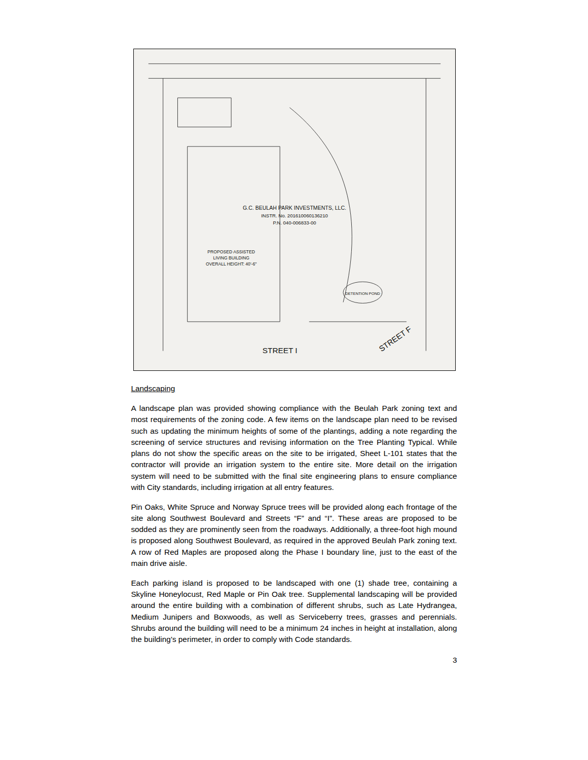Landscaping
A landscape plan was provided showing compliance with the Beulah Park zoning text and most requirements of the zoning code. A few items on the landscape plan need to be revised such as updating the minimum heights of some of the plantings, adding a note regarding the screening of service structures and revising information on the Tree Planting Typical. While plans do not show the specific areas on the site to be irrigated, Sheet L-101 states that the contractor will provide an irrigation system to the entire site. More detail on the irrigation system will need to be submitted with the final site engineering plans to ensure compliance with City standards, including irrigation at all entry features.
Pin Oaks, White Spruce and Norway Spruce trees will be provided along each frontage of the site along Southwest Boulevard and Streets “F” and “I”. These areas are proposed to be sodded as they are prominently seen from the roadways. Additionally, a three-foot high mound is proposed along Southwest Boulevard, as required in the approved Beulah Park zoning text. A row of Red Maples are proposed along the Phase I boundary line, just to the east of the main drive aisle.
Each parking island is proposed to be landscaped with one (1) shade tree, containing a Skyline Honeylocust, Red Maple or Pin Oak tree. Supplemental landscaping will be provided around the entire building with a combination of different shrubs, such as Late Hydrangea, Medium Junipers and Boxwoods, as well as Serviceberry trees, grasses and perennials. Shrubs around the building will need to be a minimum 24 inches in height at installation, along the building’s perimeter, in order to comply with Code standards.
3